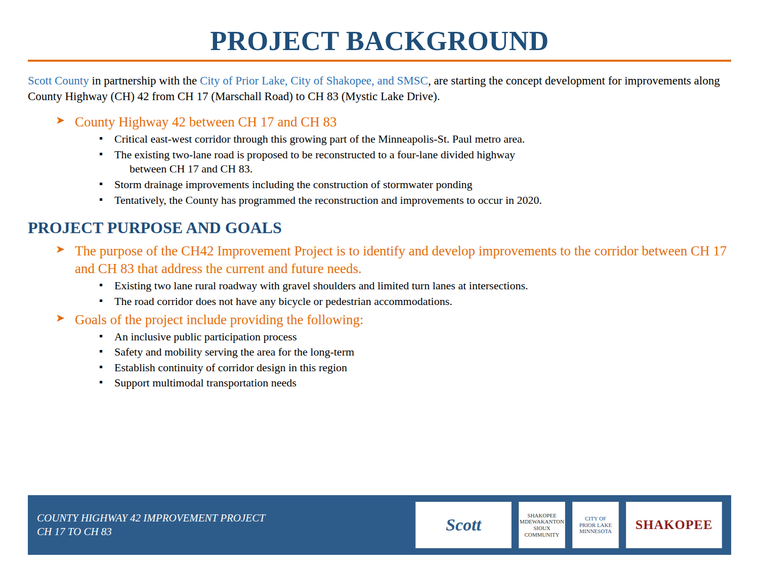PROJECT BACKGROUND
Scott County in partnership with the City of Prior Lake, City of Shakopee, and SMSC, are starting the concept development for improvements along County Highway (CH) 42 from CH 17 (Marschall Road) to CH 83 (Mystic Lake Drive).
County Highway 42 between CH 17 and CH 83
Critical east-west corridor through this growing part of the Minneapolis-St. Paul metro area.
The existing two-lane road is proposed to be reconstructed to a four-lane divided highway between CH 17 and CH 83.
Storm drainage improvements including the construction of stormwater ponding
Tentatively, the County has programmed the reconstruction and improvements to occur in 2020.
PROJECT PURPOSE AND GOALS
The purpose of the CH42 Improvement Project is to identify and develop improvements to the corridor between CH 17 and CH 83 that address the current and future needs.
Existing two lane rural roadway with gravel shoulders and limited turn lanes at intersections.
The road corridor does not have any bicycle or pedestrian accommodations.
Goals of the project include providing the following:
An inclusive public participation process
Safety and mobility serving the area for the long-term
Establish continuity of corridor design in this region
Support multimodal transportation needs
COUNTY HIGHWAY 42 IMPROVEMENT PROJECT CH 17 TO CH 83
Scott
SHAKOPEE
MDEWAKANTON
SIOUX
COMMUNITY
CITY OF
PRIOR LAKE
MINNESOTA
SHAKOPEE